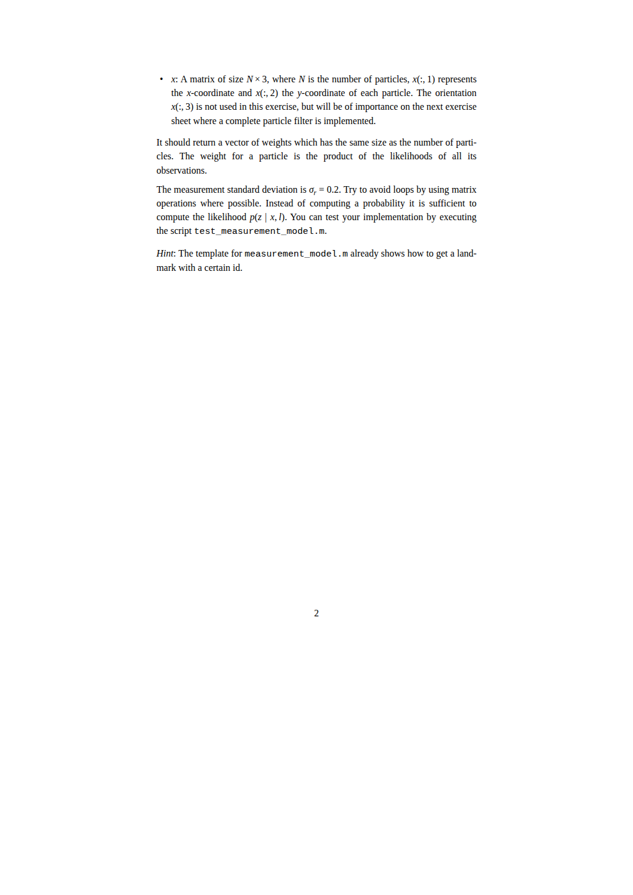x: A matrix of size N × 3, where N is the number of particles, x(:, 1) represents the x-coordinate and x(:, 2) the y-coordinate of each particle. The orientation x(:, 3) is not used in this exercise, but will be of importance on the next exercise sheet where a complete particle filter is implemented.
It should return a vector of weights which has the same size as the number of particles. The weight for a particle is the product of the likelihoods of all its observations.
The measurement standard deviation is σr = 0.2. Try to avoid loops by using matrix operations where possible. Instead of computing a probability it is sufficient to compute the likelihood p(z | x, l). You can test your implementation by executing the script test_measurement_model.m.
Hint: The template for measurement_model.m already shows how to get a landmark with a certain id.
2